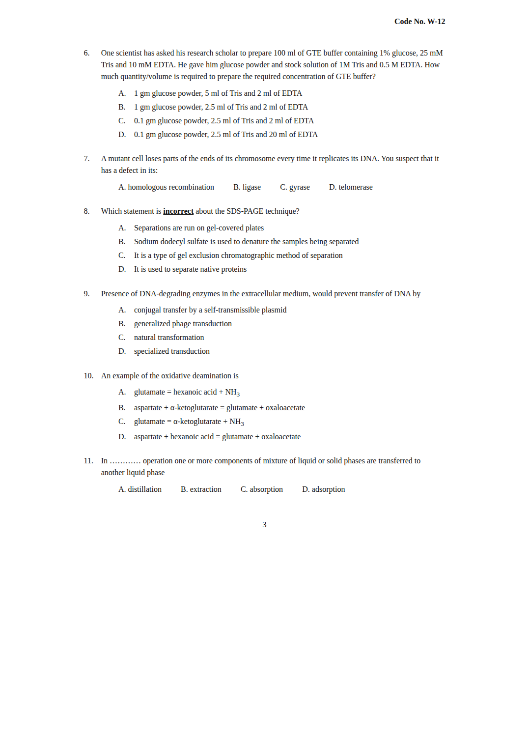Code No. W-12
6. One scientist has asked his research scholar to prepare 100 ml of GTE buffer containing 1% glucose, 25 mM Tris and 10 mM EDTA. He gave him glucose powder and stock solution of 1M Tris and 0.5 M EDTA. How much quantity/volume is required to prepare the required concentration of GTE buffer?
A. 1 gm glucose powder, 5 ml of Tris and 2 ml of EDTA
B. 1 gm glucose powder, 2.5 ml of Tris and 2 ml of EDTA
C. 0.1 gm glucose powder, 2.5 ml of Tris and 2 ml of EDTA
D. 0.1 gm glucose powder, 2.5 ml of Tris and 20 ml of EDTA
7. A mutant cell loses parts of the ends of its chromosome every time it replicates its DNA. You suspect that it has a defect in its:
A. homologous recombination B. ligase C. gyrase D. telomerase
8. Which statement is incorrect about the SDS-PAGE technique?
A. Separations are run on gel-covered plates
B. Sodium dodecyl sulfate is used to denature the samples being separated
C. It is a type of gel exclusion chromatographic method of separation
D. It is used to separate native proteins
9. Presence of DNA-degrading enzymes in the extracellular medium, would prevent transfer of DNA by
A. conjugal transfer by a self-transmissible plasmid
B. generalized phage transduction
C. natural transformation
D. specialized transduction
10. An example of the oxidative deamination is
A. glutamate = hexanoic acid + NH3
B. aspartate + α-ketoglutarate = glutamate + oxaloacetate
C. glutamate = α-ketoglutarate + NH3
D. aspartate + hexanoic acid = glutamate + oxaloacetate
11. In ………… operation one or more components of mixture of liquid or solid phases are transferred to another liquid phase
A. distillation B. extraction C. absorption D. adsorption
3